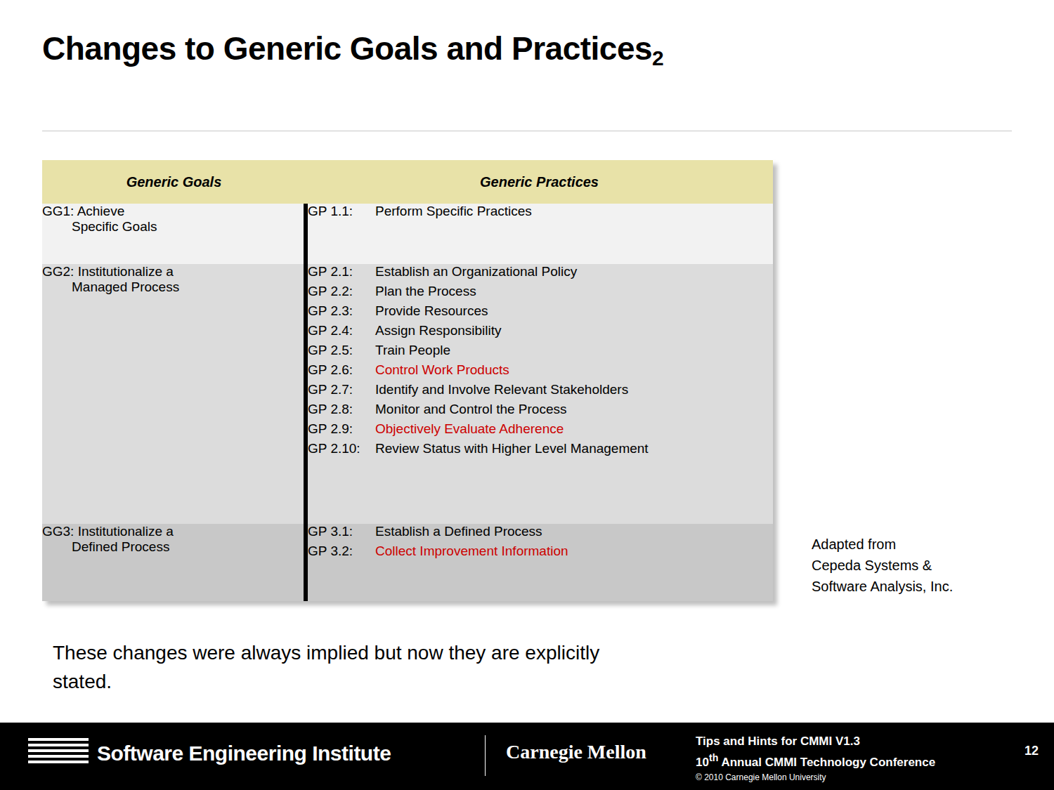Changes to Generic Goals and Practices2
| Generic Goals | Generic Practices |
| --- | --- |
| GG1: Achieve Specific Goals | / GP 1.1: / Perform Specific Practices / |
| GG2: Institutionalize a Managed Process | / GP 2.1: / Establish an Organizational Policy / / GP 2.2: / Plan the Process / / GP 2.3: / Provide Resources / / GP 2.4: / Assign Responsibility / / GP 2.5: / Train People / / GP 2.6: / Control Work Products / / GP 2.7: / Identify and Involve Relevant Stakeholders / / GP 2.8: / Monitor and Control the Process / / GP 2.9: / Objectively Evaluate Adherence / / GP 2.10: / Review Status with Higher Level Management / |
| GG3: Institutionalize a Defined Process | / GP 3.1: / Establish a Defined Process / / GP 3.2: / Collect Improvement Information / |
Adapted from
Cepeda Systems &
Software Analysis, Inc.
These changes were always implied but now they are explicitly
stated.
Software Engineering Institute
Carnegie Mellon
Tips and Hints for CMMI V1.3
10th Annual CMMI Technology Conference
© 2010 Carnegie Mellon University
12